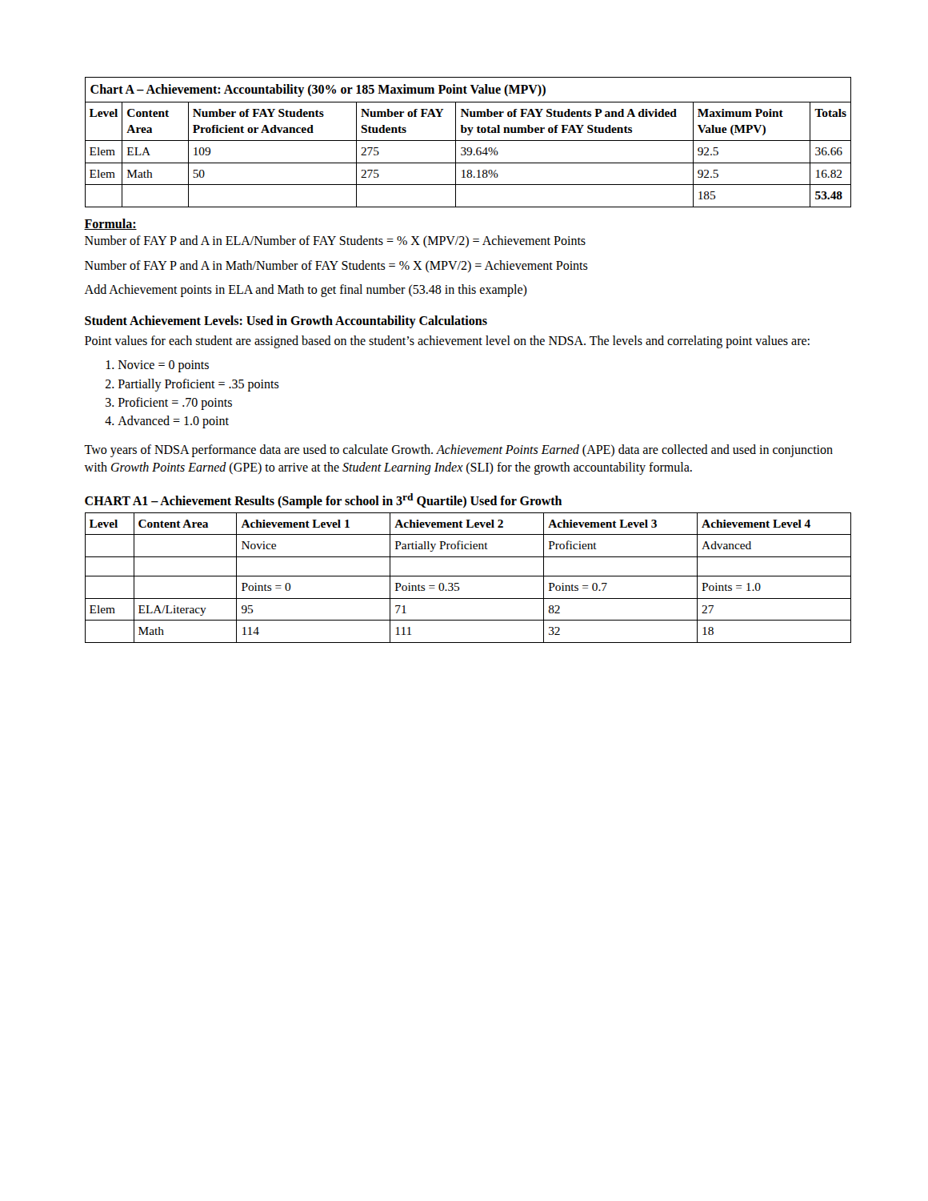Chart A – Achievement: Accountability (30% or 185 Maximum Point Value (MPV))
| Level | Content Area | Number of FAY Students Proficient or Advanced | Number of FAY Students | Number of FAY Students P and A divided by total number of FAY Students | Maximum Point Value (MPV) | Totals |
| --- | --- | --- | --- | --- | --- | --- |
| Elem | ELA | 109 | 275 | 39.64% | 92.5 | 36.66 |
| Elem | Math | 50 | 275 | 18.18% | 92.5 | 16.82 |
| | | | | | 185 | 53.48 |
Formula:
Number of FAY P and A in ELA/Number of FAY Students = % X (MPV/2) = Achievement Points
Number of FAY P and A in Math/Number of FAY Students = % X (MPV/2) = Achievement Points
Add Achievement points in ELA and Math to get final number (53.48 in this example)
Student Achievement Levels: Used in Growth Accountability Calculations
Point values for each student are assigned based on the student’s achievement level on the NDSA. The levels and correlating point values are:
Novice = 0 points
Partially Proficient = .35 points
Proficient = .70 points
Advanced = 1.0 point
Two years of NDSA performance data are used to calculate Growth. Achievement Points Earned (APE) data are collected and used in conjunction with Growth Points Earned (GPE) to arrive at the Student Learning Index (SLI) for the growth accountability formula.
CHART A1 – Achievement Results (Sample for school in 3rd Quartile) Used for Growth
| Level | Content Area | Achievement Level 1 | Achievement Level 2 | Achievement Level 3 | Achievement Level 4 |
| --- | --- | --- | --- | --- | --- |
| | | Novice | Partially Proficient | Proficient | Advanced |
| | | Points = 0 | Points = 0.35 | Points = 0.7 | Points = 1.0 |
| Elem | ELA/Literacy | 95 | 71 | 82 | 27 |
| | Math | 114 | 111 | 32 | 18 |